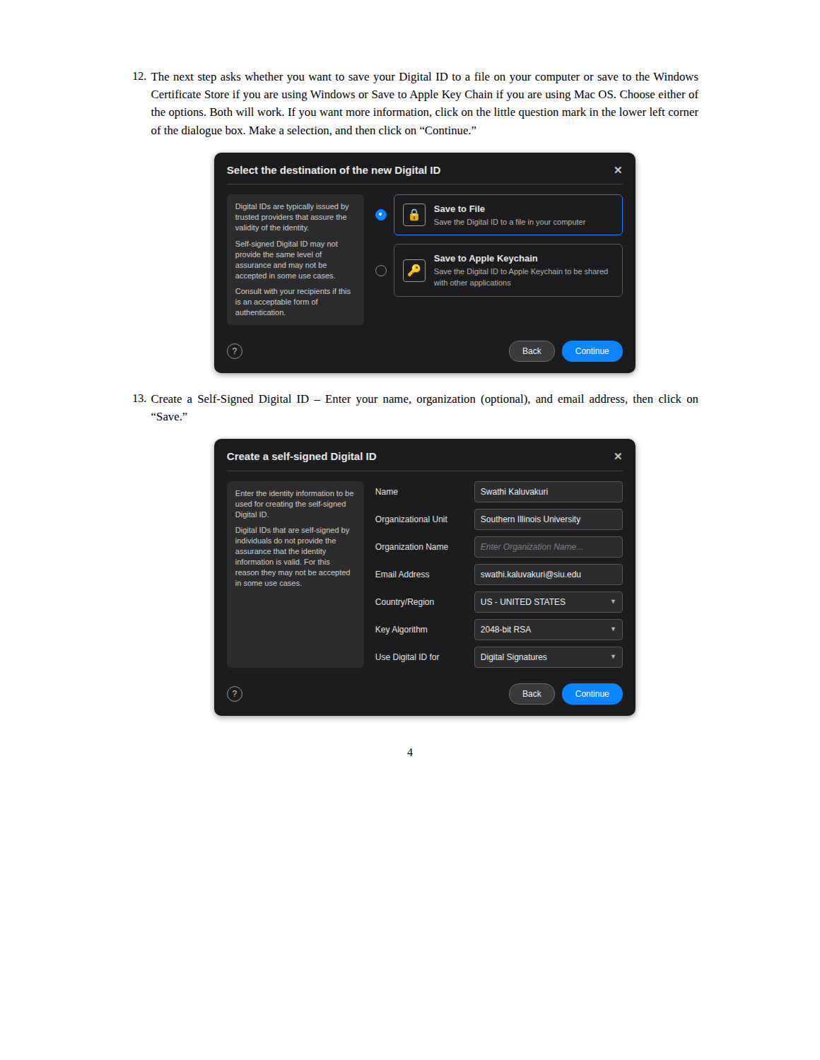12.
The next step asks whether you want to save your Digital ID to a file on your computer or save to the Windows Certificate Store if you are using Windows or Save to Apple Key Chain if you are using Mac OS. Choose either of the options. Both will work. If you want more information, click on the little question mark in the lower left corner of the dialogue box. Make a selection, and then click on “Continue.”
Select the destination of the new Digital ID ✕
Digital IDs are typically issued by trusted providers that assure the validity of the identity.
Self-signed Digital ID may not provide the same level of assurance and may not be accepted in some use cases.
Consult with your recipients if this is an acceptable form of authentication.
🔒
Save to File
Save the Digital ID to a file in your computer
🔑
Save to Apple Keychain
Save the Digital ID to Apple Keychain to be shared with other applications
? Back Continue
13.
Create a Self-Signed Digital ID – Enter your name, organization (optional), and email address, then click on “Save.”
Create a self-signed Digital ID ✕
Enter the identity information to be used for creating the self-signed Digital ID.
Digital IDs that are self-signed by individuals do not provide the assurance that the identity information is valid. For this reason they may not be accepted in some use cases.
Name
Swathi Kaluvakuri
Organizational Unit
Southern Illinois University
Organization Name
Enter Organization Name...
Email Address
swathi.kaluvakuri@siu.edu
Country/Region
US - UNITED STATES▼
Key Algorithm
2048-bit RSA▼
Use Digital ID for
Digital Signatures▼
? Back Continue
4